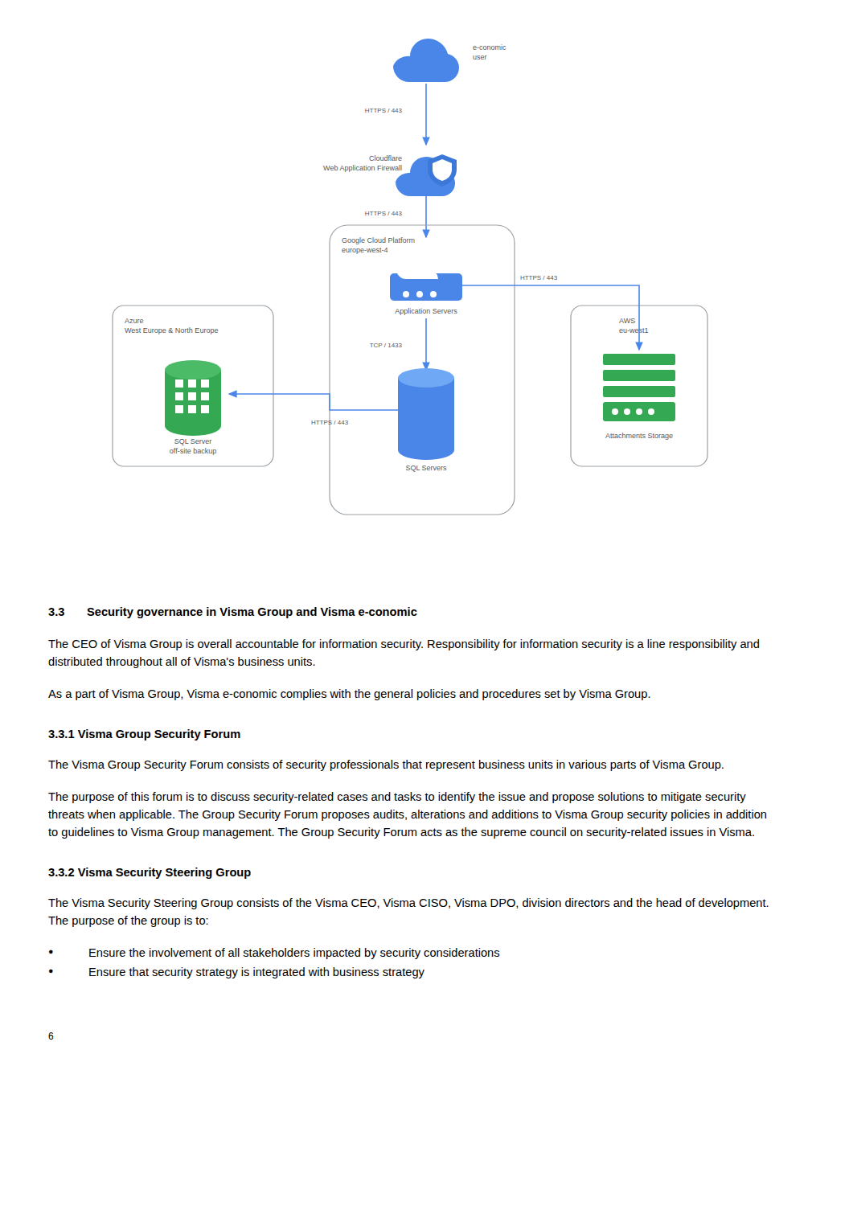e-conomic user HTTPS / 443 Cloudflare Web Application Firewall HTTPS / 443 Google Cloud Platform europe-west-4 Application Servers TCP / 1433 SQL Servers Azure West Europe & North Europe SQL Server off-site backup HTTPS / 443 AWS eu-west1 Attachments Storage HTTPS / 443
3.3 Security governance in Visma Group and Visma e-conomic
The CEO of Visma Group is overall accountable for information security. Responsibility for information security is a line responsibility and distributed throughout all of Visma's business units.
As a part of Visma Group, Visma e-conomic complies with the general policies and procedures set by Visma Group.
3.3.1 Visma Group Security Forum
The Visma Group Security Forum consists of security professionals that represent business units in various parts of Visma Group.
The purpose of this forum is to discuss security-related cases and tasks to identify the issue and propose solutions to mitigate security threats when applicable. The Group Security Forum proposes audits, alterations and additions to Visma Group security policies in addition to guidelines to Visma Group management. The Group Security Forum acts as the supreme council on security-related issues in Visma.
3.3.2 Visma Security Steering Group
The Visma Security Steering Group consists of the Visma CEO, Visma CISO, Visma DPO, division directors and the head of development. The purpose of the group is to:
Ensure the involvement of all stakeholders impacted by security considerations
Ensure that security strategy is integrated with business strategy
6